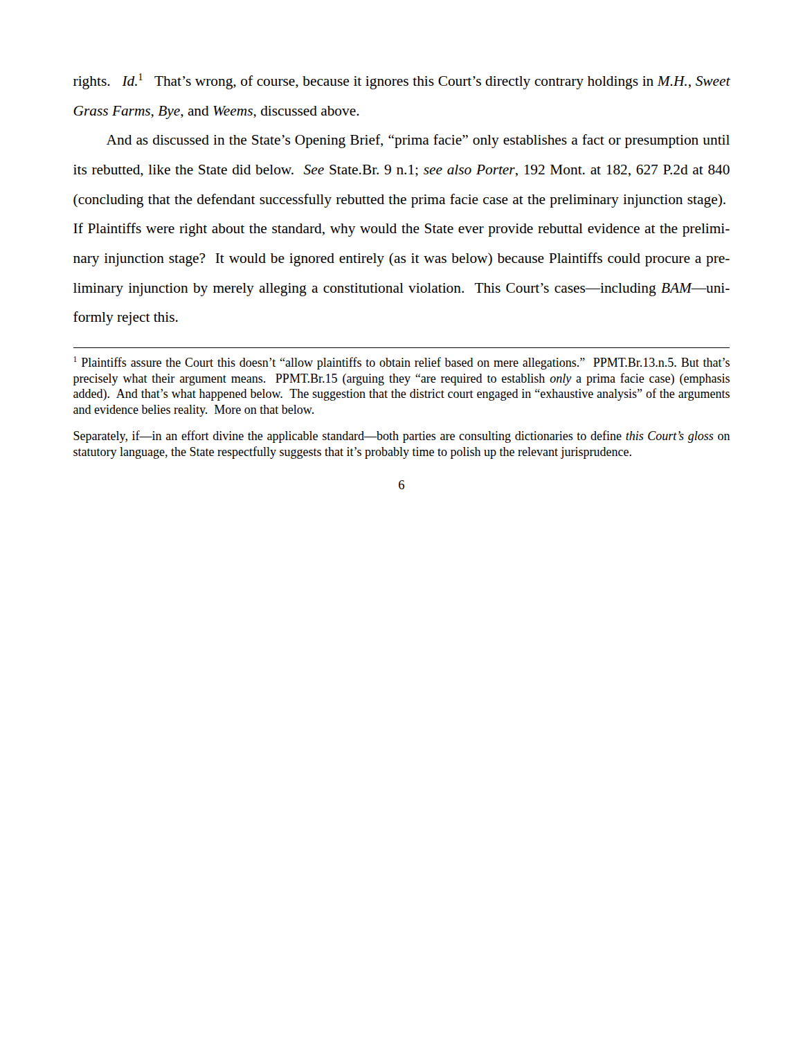rights. Id.1 That’s wrong, of course, because it ignores this Court’s directly contrary holdings in M.H., Sweet Grass Farms, Bye, and Weems, discussed above.
And as discussed in the State’s Opening Brief, “prima facie” only establishes a fact or presumption until its rebutted, like the State did below. See State.Br. 9 n.1; see also Porter, 192 Mont. at 182, 627 P.2d at 840 (concluding that the defendant successfully rebutted the prima facie case at the preliminary injunction stage). If Plaintiffs were right about the standard, why would the State ever provide rebuttal evidence at the preliminary injunction stage? It would be ignored entirely (as it was below) because Plaintiffs could procure a preliminary injunction by merely alleging a constitutional violation. This Court’s cases—including BAM—uniformly reject this.
1 Plaintiffs assure the Court this doesn’t “allow plaintiffs to obtain relief based on mere allegations.” PPMT.Br.13.n.5. But that’s precisely what their argument means. PPMT.Br.15 (arguing they “are required to establish only a prima facie case) (emphasis added). And that’s what happened below. The suggestion that the district court engaged in “exhaustive analysis” of the arguments and evidence belies reality. More on that below.
Separately, if—in an effort divine the applicable standard—both parties are consulting dictionaries to define this Court’s gloss on statutory language, the State respectfully suggests that it’s probably time to polish up the relevant jurisprudence.
6